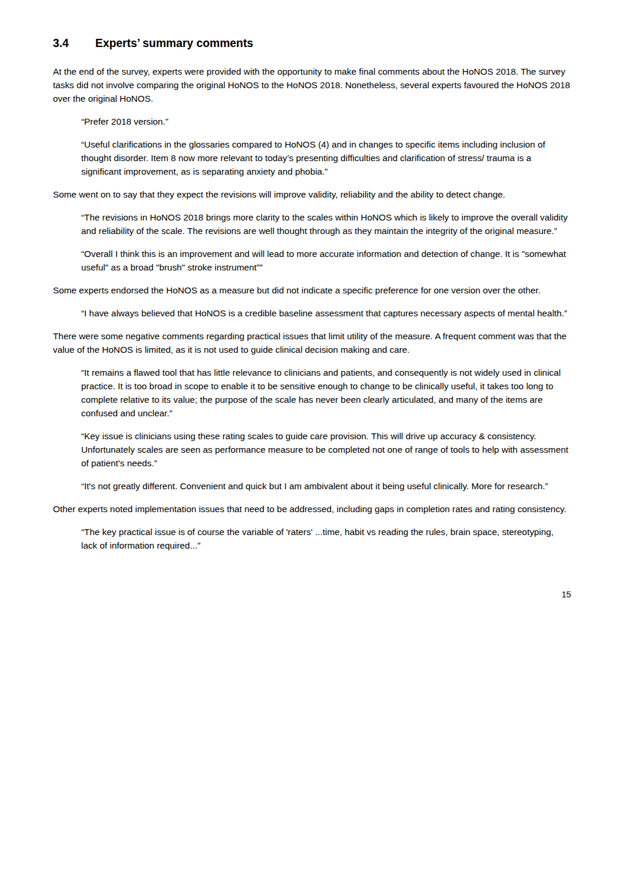3.4 Experts’ summary comments
At the end of the survey, experts were provided with the opportunity to make final comments about the HoNOS 2018. The survey tasks did not involve comparing the original HoNOS to the HoNOS 2018. Nonetheless, several experts favoured the HoNOS 2018 over the original HoNOS.
“Prefer 2018 version.”
“Useful clarifications in the glossaries compared to HoNOS (4) and in changes to specific items including inclusion of thought disorder. Item 8 now more relevant to today’s presenting difficulties and clarification of stress/ trauma is a significant improvement, as is separating anxiety and phobia.”
Some went on to say that they expect the revisions will improve validity, reliability and the ability to detect change.
“The revisions in HoNOS 2018 brings more clarity to the scales within HoNOS which is likely to improve the overall validity and reliability of the scale. The revisions are well thought through as they maintain the integrity of the original measure.”
“Overall I think this is an improvement and will lead to more accurate information and detection of change. It is "somewhat useful" as a broad "brush" stroke instrument””
Some experts endorsed the HoNOS as a measure but did not indicate a specific preference for one version over the other.
“I have always believed that HoNOS is a credible baseline assessment that captures necessary aspects of mental health.”
There were some negative comments regarding practical issues that limit utility of the measure. A frequent comment was that the value of the HoNOS is limited, as it is not used to guide clinical decision making and care.
“It remains a flawed tool that has little relevance to clinicians and patients, and consequently is not widely used in clinical practice. It is too broad in scope to enable it to be sensitive enough to change to be clinically useful, it takes too long to complete relative to its value; the purpose of the scale has never been clearly articulated, and many of the items are confused and unclear.”
“Key issue is clinicians using these rating scales to guide care provision. This will drive up accuracy & consistency. Unfortunately scales are seen as performance measure to be completed not one of range of tools to help with assessment of patient's needs.”
“It's not greatly different. Convenient and quick but I am ambivalent about it being useful clinically. More for research.”
Other experts noted implementation issues that need to be addressed, including gaps in completion rates and rating consistency.
“The key practical issue is of course the variable of 'raters' ...time, habit vs reading the rules, brain space, stereotyping, lack of information required...”
15